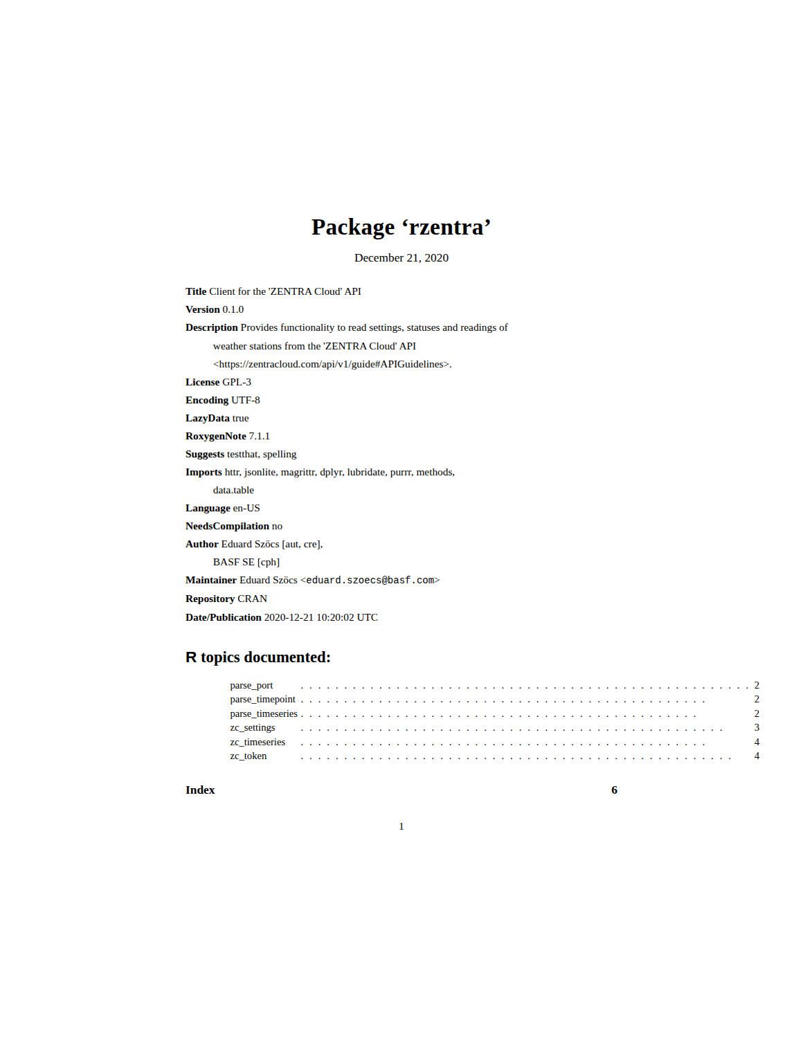Package ‘rzentra’
December 21, 2020
Title Client for the 'ZENTRA Cloud' API
Version 0.1.0
Description Provides functionality to read settings, statuses and readings of
weather stations from the 'ZENTRA Cloud' API
<https://zentracloud.com/api/v1/guide#APIGuidelines>.
License GPL-3
Encoding UTF-8
LazyData true
RoxygenNote 7.1.1
Suggests testthat, spelling
Imports httr, jsonlite, magrittr, dplyr, lubridate, purrr, methods,
data.table
Language en-US
NeedsCompilation no
Author Eduard Szöcs [aut, cre],
BASF SE [cph]
Maintainer Eduard Szöcs <eduard.szoecs@basf.com>
Repository CRAN
Date/Publication 2020-12-21 10:20:02 UTC
R topics documented:
| parse_port | . . . . . . . . . . . . . . . . . . . . . . . . . . . . . . . . . . . . . . . . . . . . . . . . . . . . | 2 |
| parse_timepoint | . . . . . . . . . . . . . . . . . . . . . . . . . . . . . . . . . . . . . . . . . . . . . . . | 2 |
| parse_timeseries | . . . . . . . . . . . . . . . . . . . . . . . . . . . . . . . . . . . . . . . . . . . . . . | 2 |
| zc_settings | . . . . . . . . . . . . . . . . . . . . . . . . . . . . . . . . . . . . . . . . . . . . . . . . . | 3 |
| zc_timeseries | . . . . . . . . . . . . . . . . . . . . . . . . . . . . . . . . . . . . . . . . . . . . . . . | 4 |
| zc_token | . . . . . . . . . . . . . . . . . . . . . . . . . . . . . . . . . . . . . . . . . . . . . . . . . . | 4 |
Index 6
1